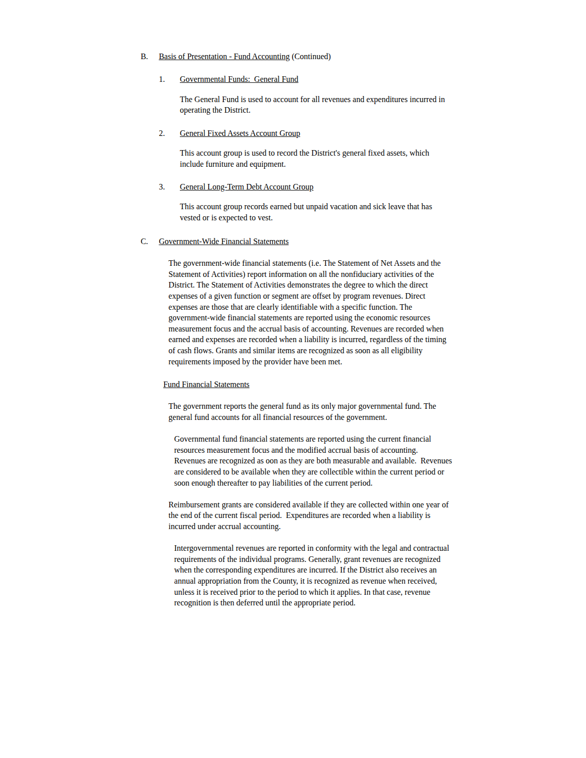B.
Basis of Presentation - Fund Accounting (Continued)
1.
Governmental Funds: General Fund
The General Fund is used to account for all revenues and expenditures incurred in operating the District.
2.
General Fixed Assets Account Group
This account group is used to record the District's general fixed assets, which include furniture and equipment.
3.
General Long-Term Debt Account Group
This account group records earned but unpaid vacation and sick leave that has vested or is expected to vest.
C.
Government-Wide Financial Statements
The government-wide financial statements (i.e. The Statement of Net Assets and the Statement of Activities) report information on all the nonfiduciary activities of the District. The Statement of Activities demonstrates the degree to which the direct expenses of a given function or segment are offset by program revenues. Direct expenses are those that are clearly identifiable with a specific function. The government-wide financial statements are reported using the economic resources measurement focus and the accrual basis of accounting. Revenues are recorded when earned and expenses are recorded when a liability is incurred, regardless of the timing of cash flows. Grants and similar items are recognized as soon as all eligibility requirements imposed by the provider have been met.
Fund Financial Statements
The government reports the general fund as its only major governmental fund. The general fund accounts for all financial resources of the government.
Governmental fund financial statements are reported using the current financial resources measurement focus and the modified accrual basis of accounting. Revenues are recognized as oon as they are both measurable and available. Revenues are considered to be available when they are collectible within the current period or soon enough thereafter to pay liabilities of the current period.
Reimbursement grants are considered available if they are collected within one year of the end of the current fiscal period. Expenditures are recorded when a liability is incurred under accrual accounting.
Intergovernmental revenues are reported in conformity with the legal and contractual requirements of the individual programs. Generally, grant revenues are recognized when the corresponding expenditures are incurred. If the District also receives an annual appropriation from the County, it is recognized as revenue when received, unless it is received prior to the period to which it applies. In that case, revenue recognition is then deferred until the appropriate period.